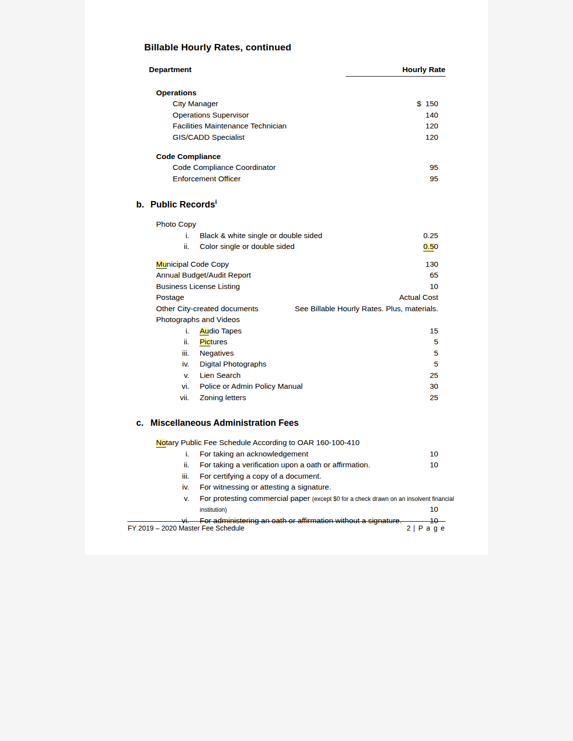Billable Hourly Rates, continued
| Department | Hourly Rate |
| --- | --- |
| Operations | |
| City Manager | $ 150 |
| Operations Supervisor | 140 |
| Facilities Maintenance Technician | 120 |
| GIS/CADD Specialist | 120 |
| Code Compliance | |
| Code Compliance Coordinator | 95 |
| Enforcement Officer | 95 |
b. Public Recordsi
Photo Copy
i. Black & white single or double sided 0.25
ii. Color single or double sided 0.50
Municipal Code Copy 130
Annual Budget/Audit Report 65
Business License Listing 10
Postage Actual Cost
Other City-created documents See Billable Hourly Rates. Plus, materials.
Photographs and Videos
i. Audio Tapes 15
ii. Pictures 5
iii. Negatives 5
iv. Digital Photographs 5
v. Lien Search 25
vi. Police or Admin Policy Manual 30
vii. Zoning letters 25
c. Miscellaneous Administration Fees
Notary Public Fee Schedule According to OAR 160-100-410
i. For taking an acknowledgement 10
ii. For taking a verification upon a oath or affirmation. 10
iii. For certifying a copy of a document. 10
iv. For witnessing or attesting a signature. 10
v. For protesting commercial paper (except $0 for a check drawn on an insolvent financial
institution) 10
vi. For administering an oath or affirmation without a signature. 10
FY 2019 – 2020 Master Fee Schedule 2 | P a g e